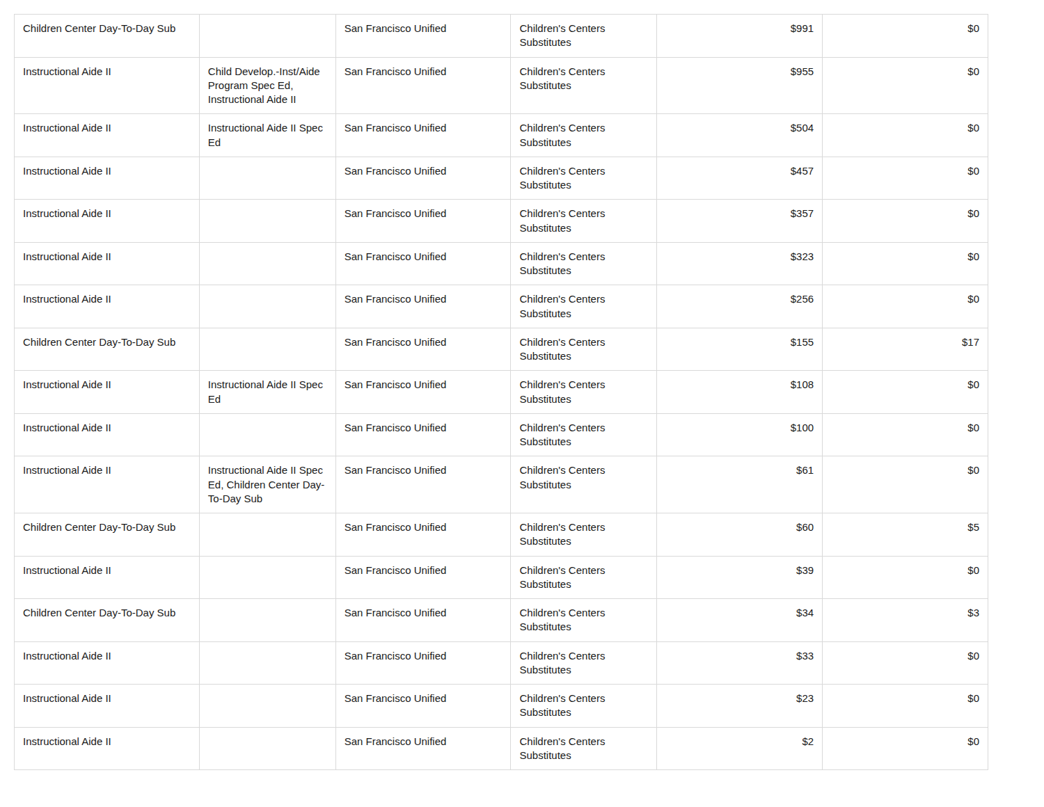| Children Center Day-To-Day Sub | | San Francisco Unified | Children's Centers Substitutes | $991 | $0 |
| Instructional Aide II | Child Develop.-Inst/Aide Program Spec Ed, Instructional Aide II | San Francisco Unified | Children's Centers Substitutes | $955 | $0 |
| Instructional Aide II | Instructional Aide II Spec Ed | San Francisco Unified | Children's Centers Substitutes | $504 | $0 |
| Instructional Aide II | | San Francisco Unified | Children's Centers Substitutes | $457 | $0 |
| Instructional Aide II | | San Francisco Unified | Children's Centers Substitutes | $357 | $0 |
| Instructional Aide II | | San Francisco Unified | Children's Centers Substitutes | $323 | $0 |
| Instructional Aide II | | San Francisco Unified | Children's Centers Substitutes | $256 | $0 |
| Children Center Day-To-Day Sub | | San Francisco Unified | Children's Centers Substitutes | $155 | $17 |
| Instructional Aide II | Instructional Aide II Spec Ed | San Francisco Unified | Children's Centers Substitutes | $108 | $0 |
| Instructional Aide II | | San Francisco Unified | Children's Centers Substitutes | $100 | $0 |
| Instructional Aide II | Instructional Aide II Spec Ed, Children Center Day-To-Day Sub | San Francisco Unified | Children's Centers Substitutes | $61 | $0 |
| Children Center Day-To-Day Sub | | San Francisco Unified | Children's Centers Substitutes | $60 | $5 |
| Instructional Aide II | | San Francisco Unified | Children's Centers Substitutes | $39 | $0 |
| Children Center Day-To-Day Sub | | San Francisco Unified | Children's Centers Substitutes | $34 | $3 |
| Instructional Aide II | | San Francisco Unified | Children's Centers Substitutes | $33 | $0 |
| Instructional Aide II | | San Francisco Unified | Children's Centers Substitutes | $23 | $0 |
| Instructional Aide II | | San Francisco Unified | Children's Centers Substitutes | $2 | $0 |